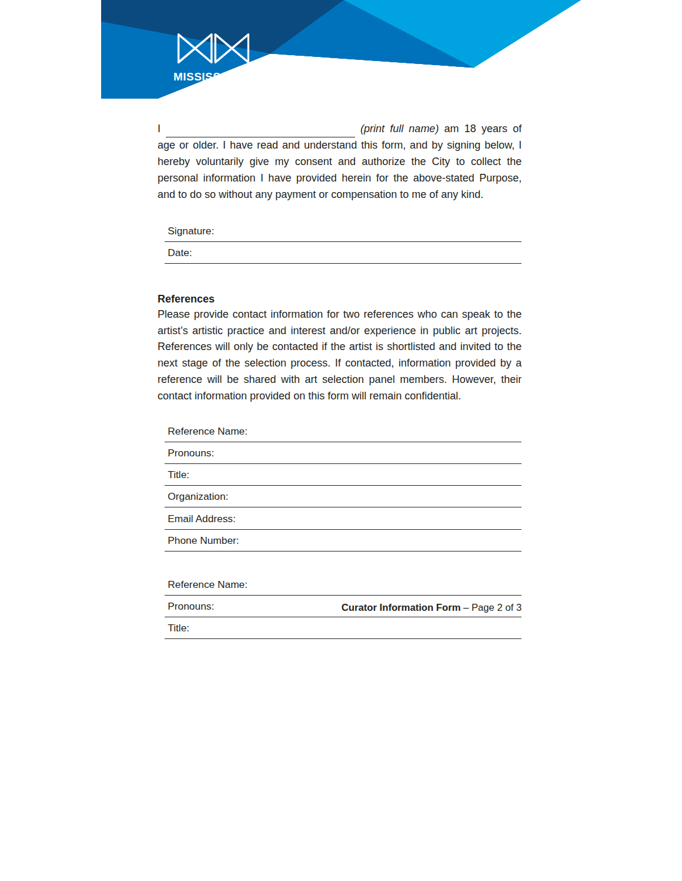MISSISSauga
I (print full name) am 18 years of age or older. I have read and understand this form, and by signing below, I hereby voluntarily give my consent and authorize the City to collect the personal information I have provided herein for the above-stated Purpose, and to do so without any payment or compensation to me of any kind.
| Signature: |
| Date: |
References
Please provide contact information for two references who can speak to the artist’s artistic practice and interest and/or experience in public art projects. References will only be contacted if the artist is shortlisted and invited to the next stage of the selection process. If contacted, information provided by a reference will be shared with art selection panel members. However, their contact information provided on this form will remain confidential.
| Reference Name: |
| Pronouns: |
| Title: |
| Organization: |
| Email Address: |
| Phone Number: |
| Reference Name: |
| Pronouns: |
| Title: |
Curator Information Form – Page 2 of 3